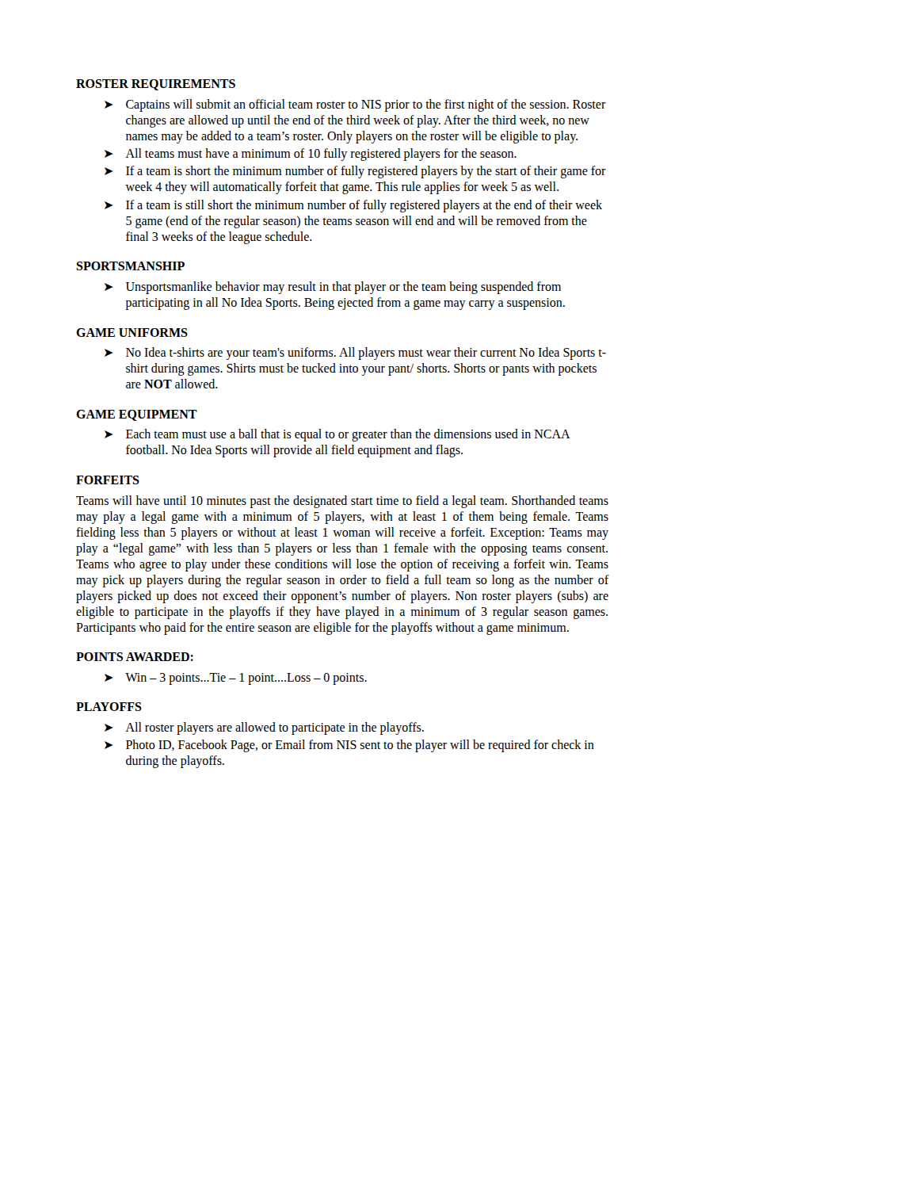Roster Requirements
Captains will submit an official team roster to NIS prior to the first night of the session. Roster changes are allowed up until the end of the third week of play. After the third week, no new names may be added to a team’s roster. Only players on the roster will be eligible to play.
All teams must have a minimum of 10 fully registered players for the season.
If a team is short the minimum number of fully registered players by the start of their game for week 4 they will automatically forfeit that game. This rule applies for week 5 as well.
If a team is still short the minimum number of fully registered players at the end of their week 5 game (end of the regular season) the teams season will end and will be removed from the final 3 weeks of the league schedule.
Sportsmanship
Unsportsmanlike behavior may result in that player or the team being suspended from participating in all No Idea Sports. Being ejected from a game may carry a suspension.
Game Uniforms
No Idea t-shirts are your team's uniforms. All players must wear their current No Idea Sports t-shirt during games. Shirts must be tucked into your pant/ shorts. Shorts or pants with pockets are NOT allowed.
Game Equipment
Each team must use a ball that is equal to or greater than the dimensions used in NCAA football. No Idea Sports will provide all field equipment and flags.
Forfeits
Teams will have until 10 minutes past the designated start time to field a legal team. Shorthanded teams may play a legal game with a minimum of 5 players, with at least 1 of them being female. Teams fielding less than 5 players or without at least 1 woman will receive a forfeit. Exception: Teams may play a “legal game” with less than 5 players or less than 1 female with the opposing teams consent. Teams who agree to play under these conditions will lose the option of receiving a forfeit win. Teams may pick up players during the regular season in order to field a full team so long as the number of players picked up does not exceed their opponent’s number of players. Non roster players (subs) are eligible to participate in the playoffs if they have played in a minimum of 3 regular season games. Participants who paid for the entire season are eligible for the playoffs without a game minimum.
Points Awarded:
Win – 3 points...Tie – 1 point....Loss – 0 points.
Playoffs
All roster players are allowed to participate in the playoffs.
Photo ID, Facebook Page, or Email from NIS sent to the player will be required for check in during the playoffs.